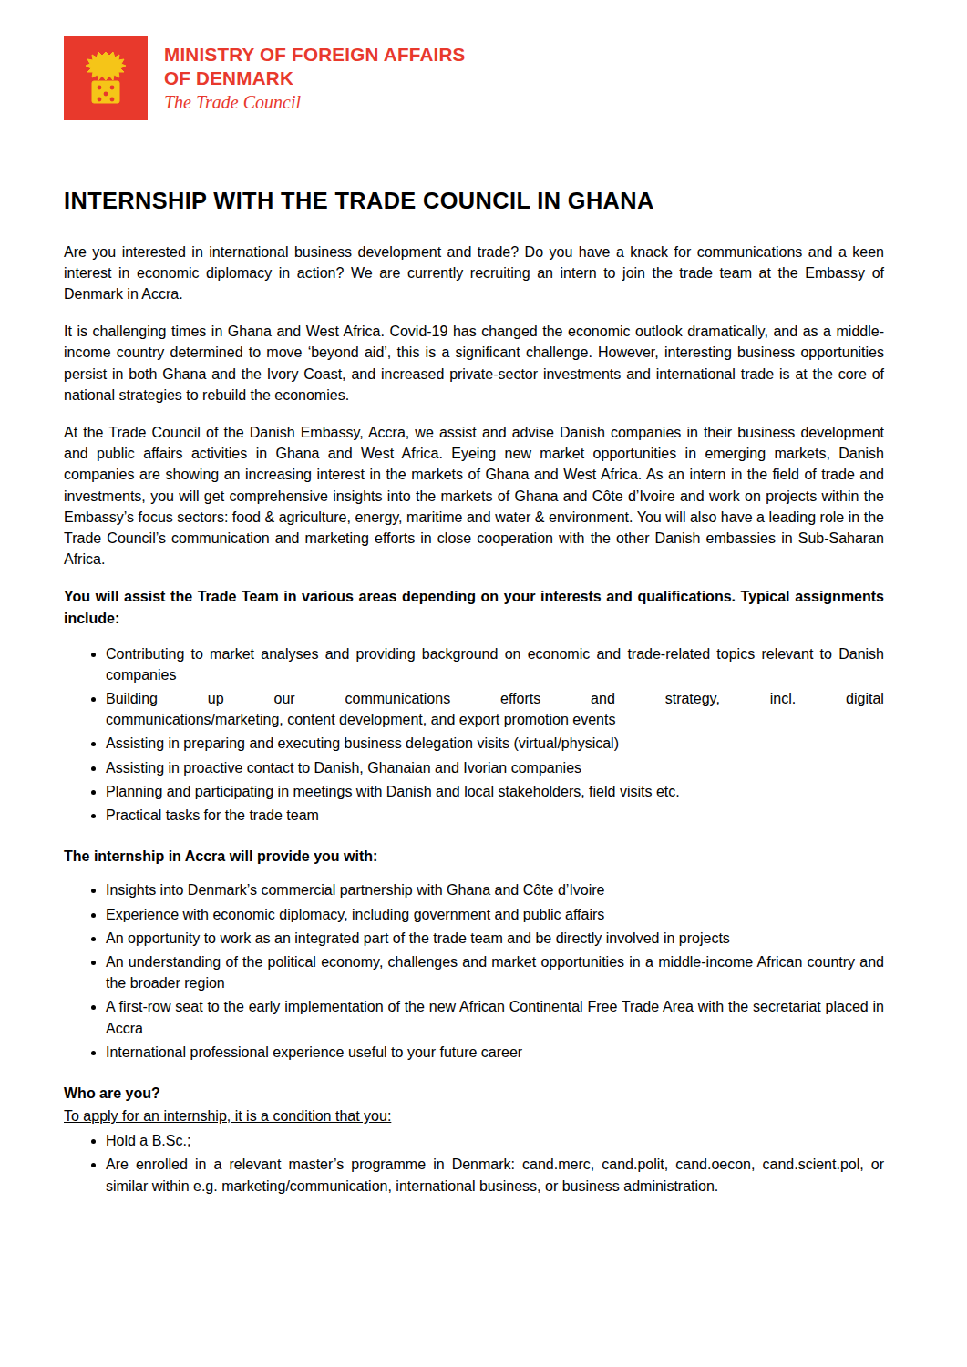MINISTRY OF FOREIGN AFFAIRS
OF DENMARK
The Trade Council
INTERNSHIP WITH THE TRADE COUNCIL IN GHANA
Are you interested in international business development and trade? Do you have a knack for communications and a keen interest in economic diplomacy in action? We are currently recruiting an intern to join the trade team at the Embassy of Denmark in Accra.
It is challenging times in Ghana and West Africa. Covid-19 has changed the economic outlook dramatically, and as a middle-income country determined to move ‘beyond aid’, this is a significant challenge. However, interesting business opportunities persist in both Ghana and the Ivory Coast, and increased private-sector investments and international trade is at the core of national strategies to rebuild the economies.
At the Trade Council of the Danish Embassy, Accra, we assist and advise Danish companies in their business development and public affairs activities in Ghana and West Africa. Eyeing new market opportunities in emerging markets, Danish companies are showing an increasing interest in the markets of Ghana and West Africa. As an intern in the field of trade and investments, you will get comprehensive insights into the markets of Ghana and Côte d’Ivoire and work on projects within the Embassy’s focus sectors: food & agriculture, energy, maritime and water & environment. You will also have a leading role in the Trade Council’s communication and marketing efforts in close cooperation with the other Danish embassies in Sub-Saharan Africa.
You will assist the Trade Team in various areas depending on your interests and qualifications. Typical assignments include:
Contributing to market analyses and providing background on economic and trade-related topics relevant to Danish companies
Building up our communications efforts and strategy, incl. digital communications/marketing, content development, and export promotion events
Assisting in preparing and executing business delegation visits (virtual/physical)
Assisting in proactive contact to Danish, Ghanaian and Ivorian companies
Planning and participating in meetings with Danish and local stakeholders, field visits etc.
Practical tasks for the trade team
The internship in Accra will provide you with:
Insights into Denmark’s commercial partnership with Ghana and Côte d’Ivoire
Experience with economic diplomacy, including government and public affairs
An opportunity to work as an integrated part of the trade team and be directly involved in projects
An understanding of the political economy, challenges and market opportunities in a middle-income African country and the broader region
A first-row seat to the early implementation of the new African Continental Free Trade Area with the secretariat placed in Accra
International professional experience useful to your future career
Who are you?
To apply for an internship, it is a condition that you:
Hold a B.Sc.;
Are enrolled in a relevant master’s programme in Denmark: cand.merc, cand.polit, cand.oecon, cand.scient.pol, or similar within e.g. marketing/communication, international business, or business administration.